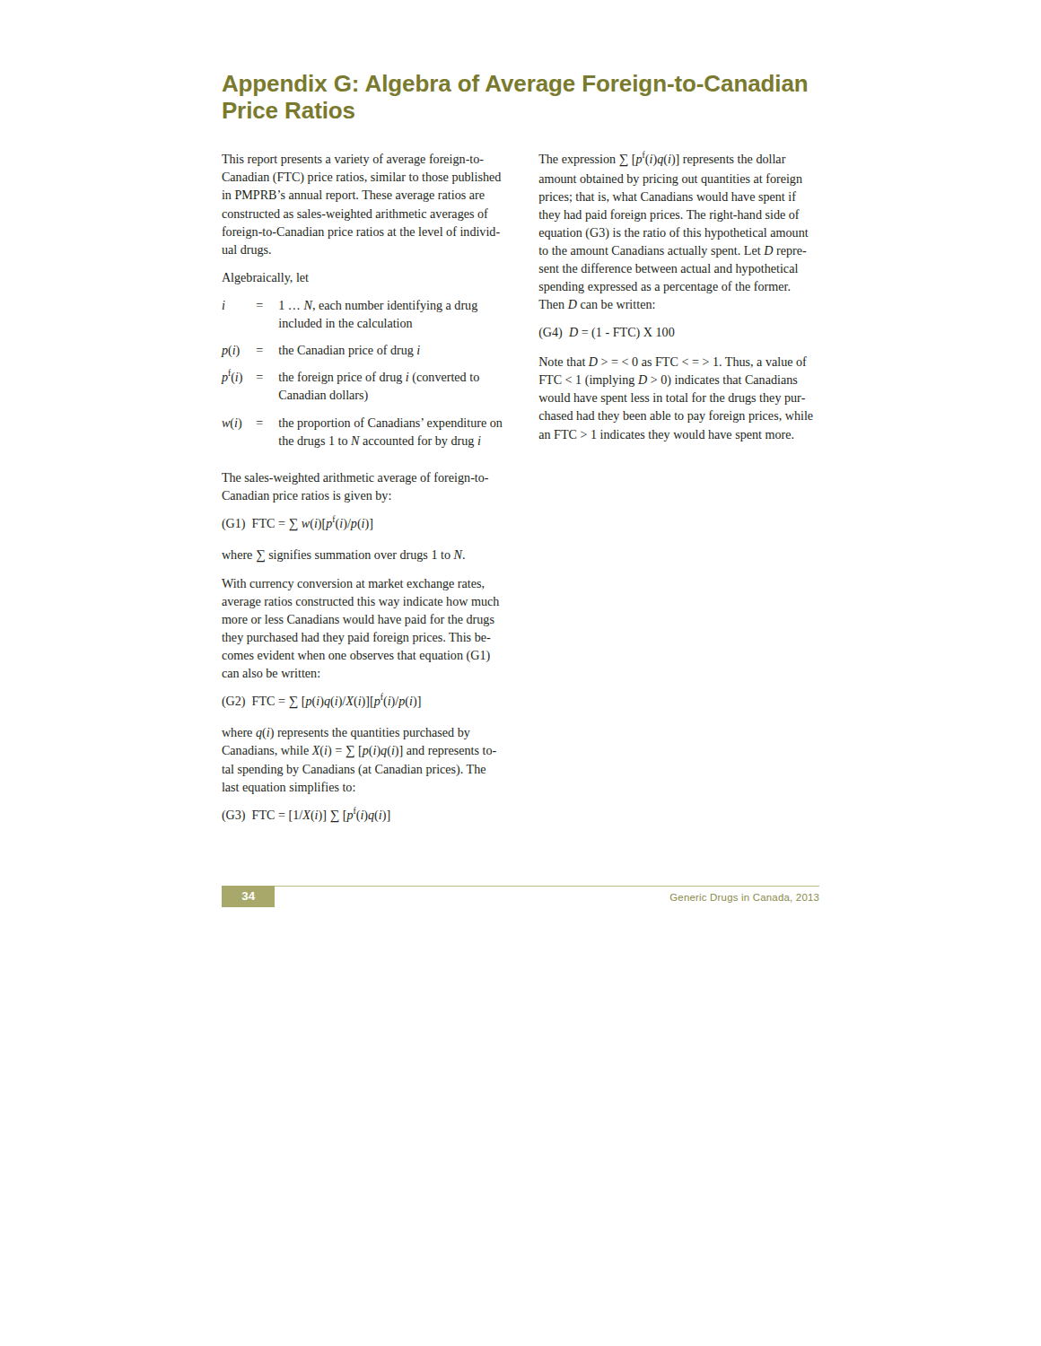Appendix G: Algebra of Average Foreign-to-Canadian Price Ratios
This report presents a variety of average foreign-to-Canadian (FTC) price ratios, similar to those published in PMPRB’s annual report. These average ratios are constructed as sales-weighted arithmetic averages of foreign-to-Canadian price ratios at the level of individual drugs.
Algebraically, let
| i | = | 1 … N , each number identifying a drug included in the calculation |
| p ( i ) | = | the Canadian price of drug i |
| p f ( i ) | = | the foreign price of drug i (converted to Canadian dollars) |
| w ( i ) | = | the proportion of Canadians’ expenditure on the drugs 1 to N accounted for by drug i |
The sales-weighted arithmetic average of foreign-to-Canadian price ratios is given by:
(G1) FTC = ∑ w(i)[pf(i)/p(i)]
where ∑ signifies summation over drugs 1 to N.
With currency conversion at market exchange rates, average ratios constructed this way indicate how much more or less Canadians would have paid for the drugs they purchased had they paid foreign prices. This becomes evident when one observes that equation (G1) can also be written:
(G2) FTC = ∑ [p(i)q(i)/X(i)][pf(i)/p(i)]
where q(i) represents the quantities purchased by Canadians, while X(i) = ∑ [p(i)q(i)] and represents total spending by Canadians (at Canadian prices). The last equation simplifies to:
(G3) FTC = [1/X(i)] ∑ [pf(i)q(i)]
The expression ∑ [pf(i)q(i)] represents the dollar amount obtained by pricing out quantities at foreign prices; that is, what Canadians would have spent if they had paid foreign prices. The right-hand side of equation (G3) is the ratio of this hypothetical amount to the amount Canadians actually spent. Let D represent the difference between actual and hypothetical spending expressed as a percentage of the former. Then D can be written:
(G4) D = (1 - FTC) X 100
Note that D > = < 0 as FTC < = > 1. Thus, a value of FTC < 1 (implying D > 0) indicates that Canadians would have spent less in total for the drugs they purchased had they been able to pay foreign prices, while an FTC > 1 indicates they would have spent more.
34
Generic Drugs in Canada, 2013